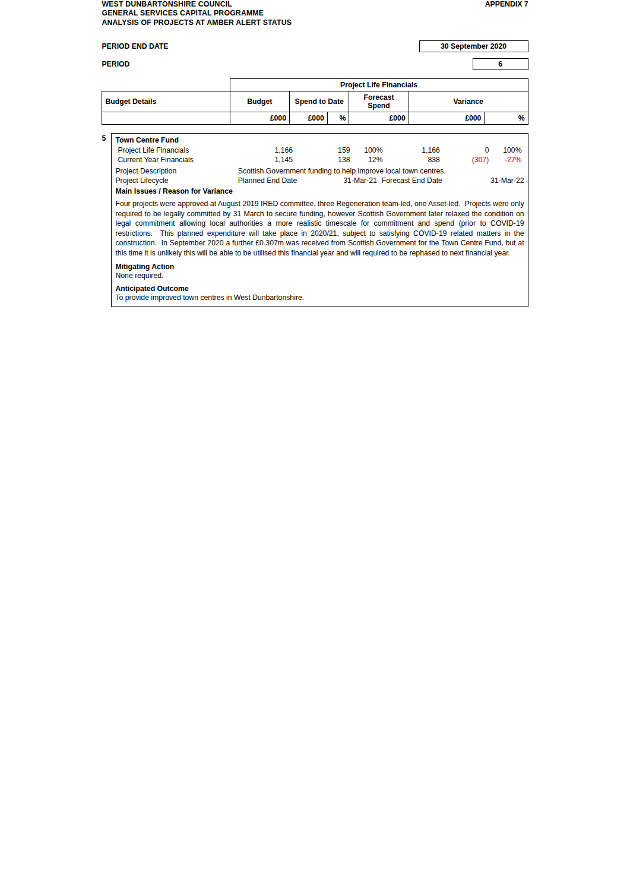WEST DUNBARTONSHIRE COUNCIL
GENERAL SERVICES CAPITAL PROGRAMME
ANALYSIS OF PROJECTS AT AMBER ALERT STATUS
APPENDIX 7
PERIOD END DATE
30 September 2020
PERIOD
6
| | Project Life Financials |
| Budget Details | Budget | Spend to Date | Forecast Spend | Variance |
| | £000 | £000 | % | £000 | £000 | % |
5
Town Centre Fund
| Project Life Financials | 1,166 | 159 | 100% | 1,166 | 0 | 100% |
| Current Year Financials | 1,145 | 138 | 12% | 838 | (307) | -27% |
Project Description
Scottish Government funding to help improve local town centres.
Project Lifecycle
Planned End Date
31-Mar-21
Forecast End Date
31-Mar-22
Main Issues / Reason for Variance
Four projects were approved at August 2019 IRED committee, three Regeneration team-led, one Asset-led. Projects were only required to be legally committed by 31 March to secure funding, however Scottish Government later relaxed the condition on legal commitment allowing local authorities a more realistic timescale for commitment and spend (prior to COVID-19 restrictions. This planned expenditure will take place in 2020/21, subject to satisfying COVID-19 related matters in the construction. In September 2020 a further £0.307m was received from Scottish Government for the Town Centre Fund, but at this time it is unlikely this will be able to be utilised this financial year and will required to be rephased to next financial year.
Mitigating Action
None required.
Anticipated Outcome
To provide improved town centres in West Dunbartonshire.